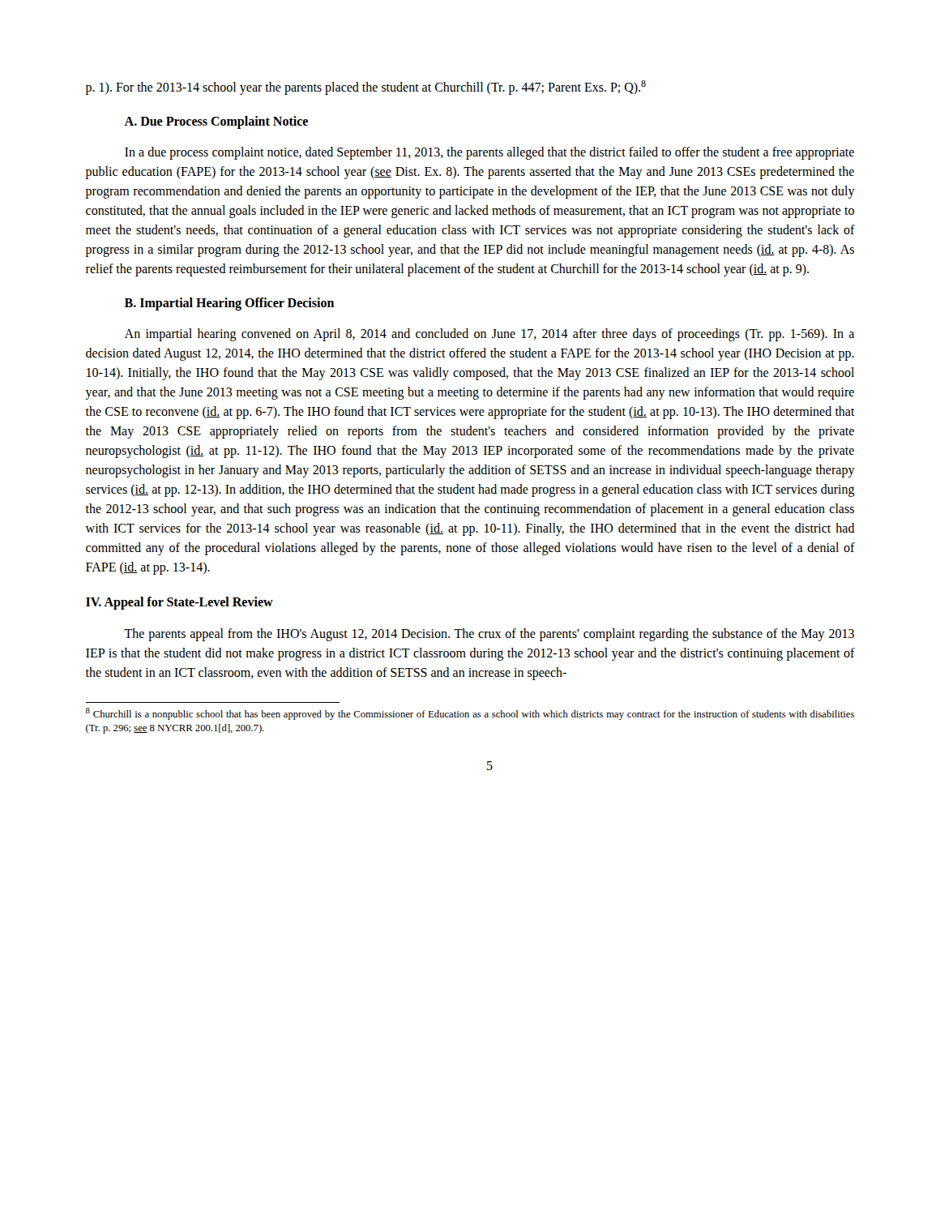p. 1). For the 2013-14 school year the parents placed the student at Churchill (Tr. p. 447; Parent Exs. P; Q).8
A. Due Process Complaint Notice
In a due process complaint notice, dated September 11, 2013, the parents alleged that the district failed to offer the student a free appropriate public education (FAPE) for the 2013-14 school year (see Dist. Ex. 8). The parents asserted that the May and June 2013 CSEs predetermined the program recommendation and denied the parents an opportunity to participate in the development of the IEP, that the June 2013 CSE was not duly constituted, that the annual goals included in the IEP were generic and lacked methods of measurement, that an ICT program was not appropriate to meet the student's needs, that continuation of a general education class with ICT services was not appropriate considering the student's lack of progress in a similar program during the 2012-13 school year, and that the IEP did not include meaningful management needs (id. at pp. 4-8). As relief the parents requested reimbursement for their unilateral placement of the student at Churchill for the 2013-14 school year (id. at p. 9).
B. Impartial Hearing Officer Decision
An impartial hearing convened on April 8, 2014 and concluded on June 17, 2014 after three days of proceedings (Tr. pp. 1-569). In a decision dated August 12, 2014, the IHO determined that the district offered the student a FAPE for the 2013-14 school year (IHO Decision at pp. 10-14). Initially, the IHO found that the May 2013 CSE was validly composed, that the May 2013 CSE finalized an IEP for the 2013-14 school year, and that the June 2013 meeting was not a CSE meeting but a meeting to determine if the parents had any new information that would require the CSE to reconvene (id. at pp. 6-7). The IHO found that ICT services were appropriate for the student (id. at pp. 10-13). The IHO determined that the May 2013 CSE appropriately relied on reports from the student's teachers and considered information provided by the private neuropsychologist (id. at pp. 11-12). The IHO found that the May 2013 IEP incorporated some of the recommendations made by the private neuropsychologist in her January and May 2013 reports, particularly the addition of SETSS and an increase in individual speech-language therapy services (id. at pp. 12-13). In addition, the IHO determined that the student had made progress in a general education class with ICT services during the 2012-13 school year, and that such progress was an indication that the continuing recommendation of placement in a general education class with ICT services for the 2013-14 school year was reasonable (id. at pp. 10-11). Finally, the IHO determined that in the event the district had committed any of the procedural violations alleged by the parents, none of those alleged violations would have risen to the level of a denial of FAPE (id. at pp. 13-14).
IV. Appeal for State-Level Review
The parents appeal from the IHO's August 12, 2014 Decision. The crux of the parents' complaint regarding the substance of the May 2013 IEP is that the student did not make progress in a district ICT classroom during the 2012-13 school year and the district's continuing placement of the student in an ICT classroom, even with the addition of SETSS and an increase in speech-
8 Churchill is a nonpublic school that has been approved by the Commissioner of Education as a school with which districts may contract for the instruction of students with disabilities (Tr. p. 296; see 8 NYCRR 200.1[d], 200.7).
5